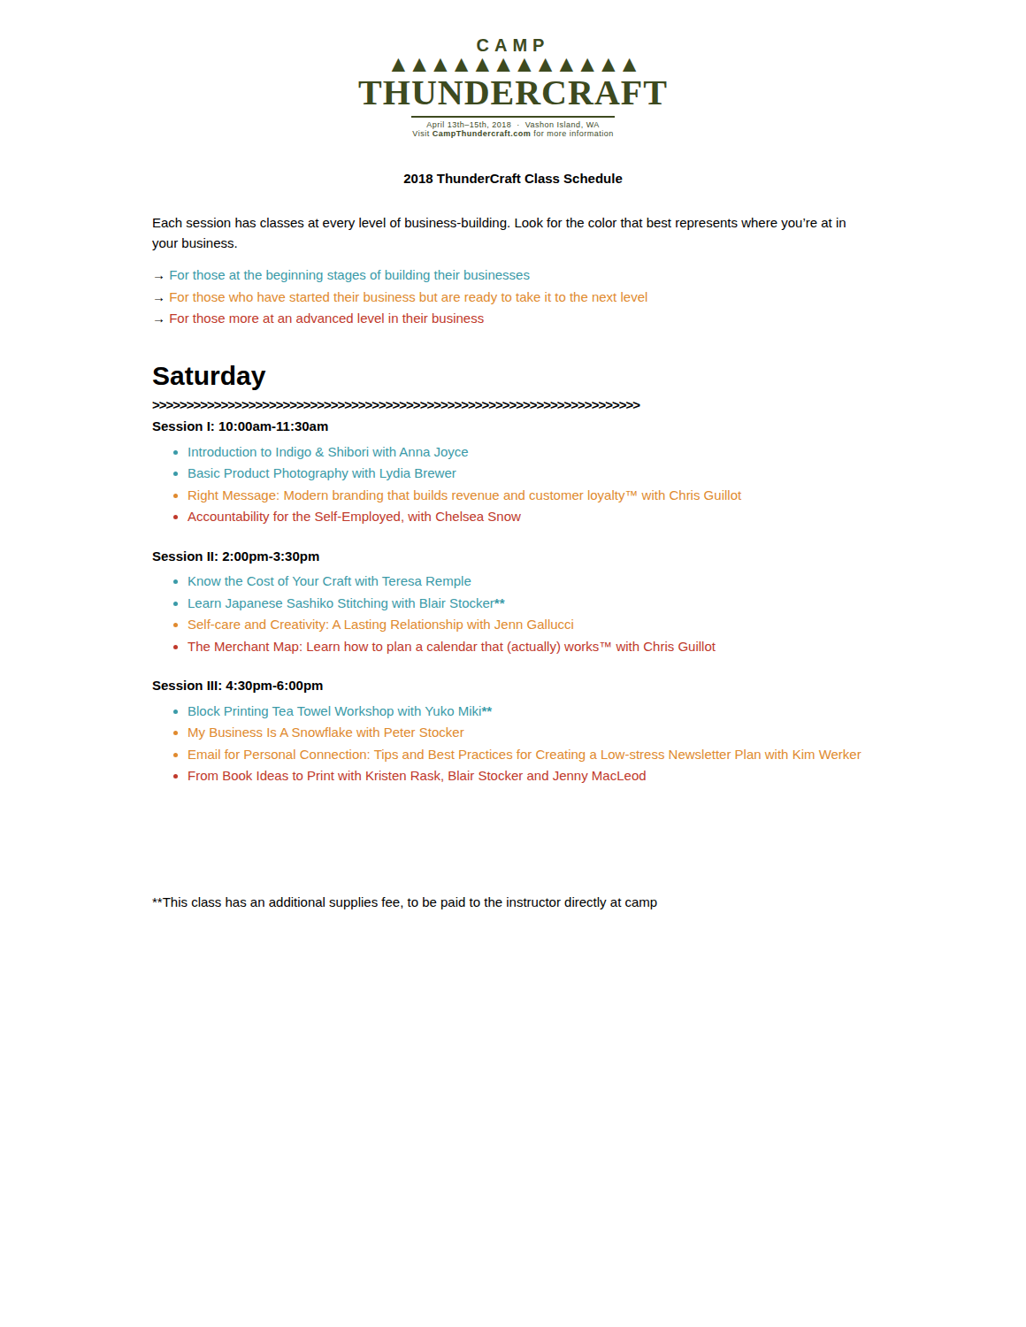CAMP
▲▲▲▲▲▲▲▲▲▲▲▲
THUNDERCRAFT
April 13th–15th, 2018 · Vashon Island, WA
Visit CampThundercraft.com for more information
2018 ThunderCraft Class Schedule
Each session has classes at every level of business-building. Look for the color that best represents where you’re at in your business.
→ For those at the beginning stages of building their businesses
→ For those who have started their business but are ready to take it to the next level
→ For those more at an advanced level in their business
Saturday
>>>>>>>>>>>>>>>>>>>>>>>>>>>>>>>>>>>>>>>>>>>>>>>>>>>>>>>>>>>>>>>>>>>>>>>
Session I: 10:00am-11:30am
Introduction to Indigo & Shibori with Anna Joyce
Basic Product Photography with Lydia Brewer
Right Message: Modern branding that builds revenue and customer loyalty™ with Chris Guillot
Accountability for the Self-Employed, with Chelsea Snow
Session II: 2:00pm-3:30pm
Know the Cost of Your Craft with Teresa Remple
Learn Japanese Sashiko Stitching with Blair Stocker**
Self-care and Creativity: A Lasting Relationship with Jenn Gallucci
The Merchant Map: Learn how to plan a calendar that (actually) works™ with Chris Guillot
Session III: 4:30pm-6:00pm
Block Printing Tea Towel Workshop with Yuko Miki**
My Business Is A Snowflake with Peter Stocker
Email for Personal Connection: Tips and Best Practices for Creating a Low-stress Newsletter Plan with Kim Werker
From Book Ideas to Print with Kristen Rask, Blair Stocker and Jenny MacLeod
**This class has an additional supplies fee, to be paid to the instructor directly at camp